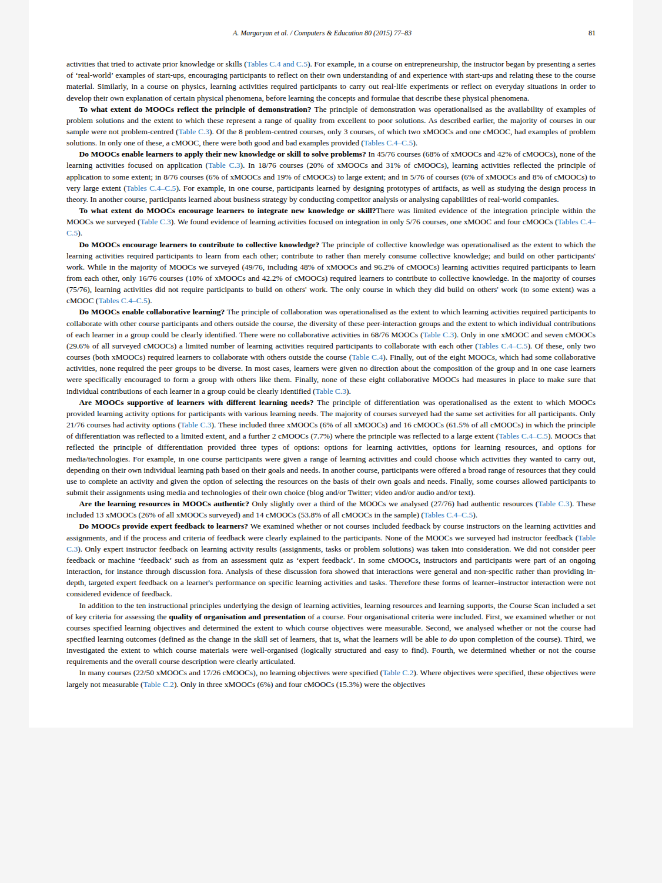A. Margaryan et al. / Computers & Education 80 (2015) 77–83 81
activities that tried to activate prior knowledge or skills (Tables C.4 and C.5). For example, in a course on entrepreneurship, the instructor began by presenting a series of ‘real-world’ examples of start-ups, encouraging participants to reflect on their own understanding of and experience with start-ups and relating these to the course material. Similarly, in a course on physics, learning activities required participants to carry out real-life experiments or reflect on everyday situations in order to develop their own explanation of certain physical phenomena, before learning the concepts and formulae that describe these physical phenomena.
To what extent do MOOCs reflect the principle of demonstration? The principle of demonstration was operationalised as the availability of examples of problem solutions and the extent to which these represent a range of quality from excellent to poor solutions. As described earlier, the majority of courses in our sample were not problem-centred (Table C.3). Of the 8 problem-centred courses, only 3 courses, of which two xMOOCs and one cMOOC, had examples of problem solutions. In only one of these, a cMOOC, there were both good and bad examples provided (Tables C.4–C.5).
Do MOOCs enable learners to apply their new knowledge or skill to solve problems? In 45/76 courses (68% of xMOOCs and 42% of cMOOCs), none of the learning activities focused on application (Table C.3). In 18/76 courses (20% of xMOOCs and 31% of cMOOCs), learning activities reflected the principle of application to some extent; in 8/76 courses (6% of xMOOCs and 19% of cMOOCs) to large extent; and in 5/76 of courses (6% of xMOOCs and 8% of cMOOCs) to very large extent (Tables C.4–C.5). For example, in one course, participants learned by designing prototypes of artifacts, as well as studying the design process in theory. In another course, participants learned about business strategy by conducting competitor analysis or analysing capabilities of real-world companies.
To what extent do MOOCs encourage learners to integrate new knowledge or skill?There was limited evidence of the integration principle within the MOOCs we surveyed (Table C.3). We found evidence of learning activities focused on integration in only 5/76 courses, one xMOOC and four cMOOCs (Tables C.4–C.5).
Do MOOCs encourage learners to contribute to collective knowledge? The principle of collective knowledge was operationalised as the extent to which the learning activities required participants to learn from each other; contribute to rather than merely consume collective knowledge; and build on other participants' work. While in the majority of MOOCs we surveyed (49/76, including 48% of xMOOCs and 96.2% of cMOOCs) learning activities required participants to learn from each other, only 16/76 courses (10% of xMOOCs and 42.2% of cMOOCs) required learners to contribute to collective knowledge. In the majority of courses (75/76), learning activities did not require participants to build on others' work. The only course in which they did build on others' work (to some extent) was a cMOOC (Tables C.4–C.5).
Do MOOCs enable collaborative learning? The principle of collaboration was operationalised as the extent to which learning activities required participants to collaborate with other course participants and others outside the course, the diversity of these peer-interaction groups and the extent to which individual contributions of each learner in a group could be clearly identified. There were no collaborative activities in 68/76 MOOCs (Table C.3). Only in one xMOOC and seven cMOOCs (29.6% of all surveyed cMOOCs) a limited number of learning activities required participants to collaborate with each other (Tables C.4–C.5). Of these, only two courses (both xMOOCs) required learners to collaborate with others outside the course (Table C.4). Finally, out of the eight MOOCs, which had some collaborative activities, none required the peer groups to be diverse. In most cases, learners were given no direction about the composition of the group and in one case learners were specifically encouraged to form a group with others like them. Finally, none of these eight collaborative MOOCs had measures in place to make sure that individual contributions of each learner in a group could be clearly identified (Table C.3).
Are MOOCs supportive of learners with different learning needs? The principle of differentiation was operationalised as the extent to which MOOCs provided learning activity options for participants with various learning needs. The majority of courses surveyed had the same set activities for all participants. Only 21/76 courses had activity options (Table C.3). These included three xMOOCs (6% of all xMOOCs) and 16 cMOOCs (61.5% of all cMOOCs) in which the principle of differentiation was reflected to a limited extent, and a further 2 cMOOCs (7.7%) where the principle was reflected to a large extent (Tables C.4–C.5). MOOCs that reflected the principle of differentiation provided three types of options: options for learning activities, options for learning resources, and options for media/technologies. For example, in one course participants were given a range of learning activities and could choose which activities they wanted to carry out, depending on their own individual learning path based on their goals and needs. In another course, participants were offered a broad range of resources that they could use to complete an activity and given the option of selecting the resources on the basis of their own goals and needs. Finally, some courses allowed participants to submit their assignments using media and technologies of their own choice (blog and/or Twitter; video and/or audio and/or text).
Are the learning resources in MOOCs authentic? Only slightly over a third of the MOOCs we analysed (27/76) had authentic resources (Table C.3). These included 13 xMOOCs (26% of all xMOOCs surveyed) and 14 cMOOCs (53.8% of all cMOOCs in the sample) (Tables C.4–C.5).
Do MOOCs provide expert feedback to learners? We examined whether or not courses included feedback by course instructors on the learning activities and assignments, and if the process and criteria of feedback were clearly explained to the participants. None of the MOOCs we surveyed had instructor feedback (Table C.3). Only expert instructor feedback on learning activity results (assignments, tasks or problem solutions) was taken into consideration. We did not consider peer feedback or machine ‘feedback’ such as from an assessment quiz as ‘expert feedback’. In some cMOOCs, instructors and participants were part of an ongoing interaction, for instance through discussion fora. Analysis of these discussion fora showed that interactions were general and non-specific rather than providing in-depth, targeted expert feedback on a learner's performance on specific learning activities and tasks. Therefore these forms of learner–instructor interaction were not considered evidence of feedback.
In addition to the ten instructional principles underlying the design of learning activities, learning resources and learning supports, the Course Scan included a set of key criteria for assessing the quality of organisation and presentation of a course. Four organisational criteria were included. First, we examined whether or not courses specified learning objectives and determined the extent to which course objectives were measurable. Second, we analysed whether or not the course had specified learning outcomes (defined as the change in the skill set of learners, that is, what the learners will be able to do upon completion of the course). Third, we investigated the extent to which course materials were well-organised (logically structured and easy to find). Fourth, we determined whether or not the course requirements and the overall course description were clearly articulated.
In many courses (22/50 xMOOCs and 17/26 cMOOCs), no learning objectives were specified (Table C.2). Where objectives were specified, these objectives were largely not measurable (Table C.2). Only in three xMOOCs (6%) and four cMOOCs (15.3%) were the objectives